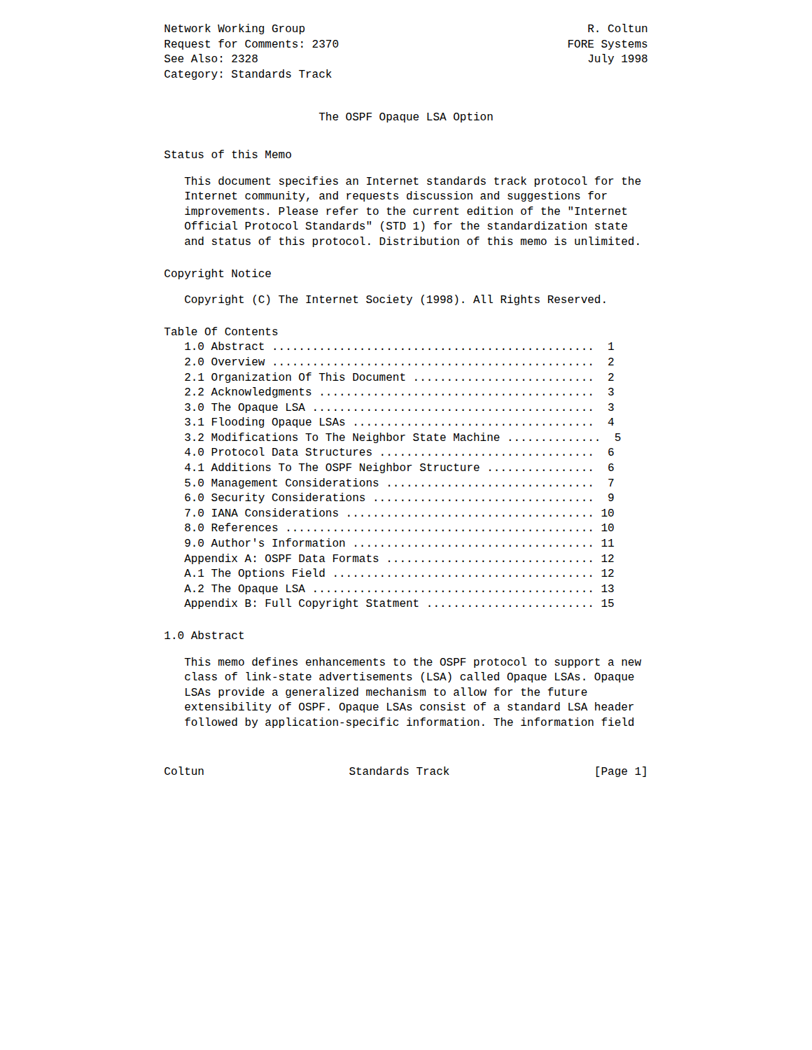Network Working Group R. Coltun
Request for Comments: 2370 FORE Systems
See Also: 2328 July 1998
Category: Standards Track
The OSPF Opaque LSA Option
Status of this Memo
This document specifies an Internet standards track protocol for the Internet community, and requests discussion and suggestions for improvements. Please refer to the current edition of the "Internet Official Protocol Standards" (STD 1) for the standardization state and status of this protocol. Distribution of this memo is unlimited.
Copyright Notice
Copyright (C) The Internet Society (1998). All Rights Reserved.
Table Of Contents
1.0 Abstract ................................................  1
2.0 Overview ................................................  2
2.1 Organization Of This Document ...........................  2
2.2 Acknowledgments .........................................  3
3.0 The Opaque LSA ..........................................  3
3.1 Flooding Opaque LSAs ....................................  4
3.2 Modifications To The Neighbor State Machine ..............  5
4.0 Protocol Data Structures ................................  6
4.1 Additions To The OSPF Neighbor Structure ................  6
5.0 Management Considerations ...............................  7
6.0 Security Considerations .................................  9
7.0 IANA Considerations ..................................... 10
8.0 References .............................................. 10
9.0 Author's Information .................................... 11
Appendix A: OSPF Data Formats ............................... 12
A.1 The Options Field ....................................... 12
A.2 The Opaque LSA .......................................... 13
Appendix B: Full Copyright Statment ......................... 15
1.0 Abstract
This memo defines enhancements to the OSPF protocol to support a new class of link-state advertisements (LSA) called Opaque LSAs. Opaque LSAs provide a generalized mechanism to allow for the future extensibility of OSPF. Opaque LSAs consist of a standard LSA header followed by application-specific information. The information field
Coltun Standards Track [Page 1]